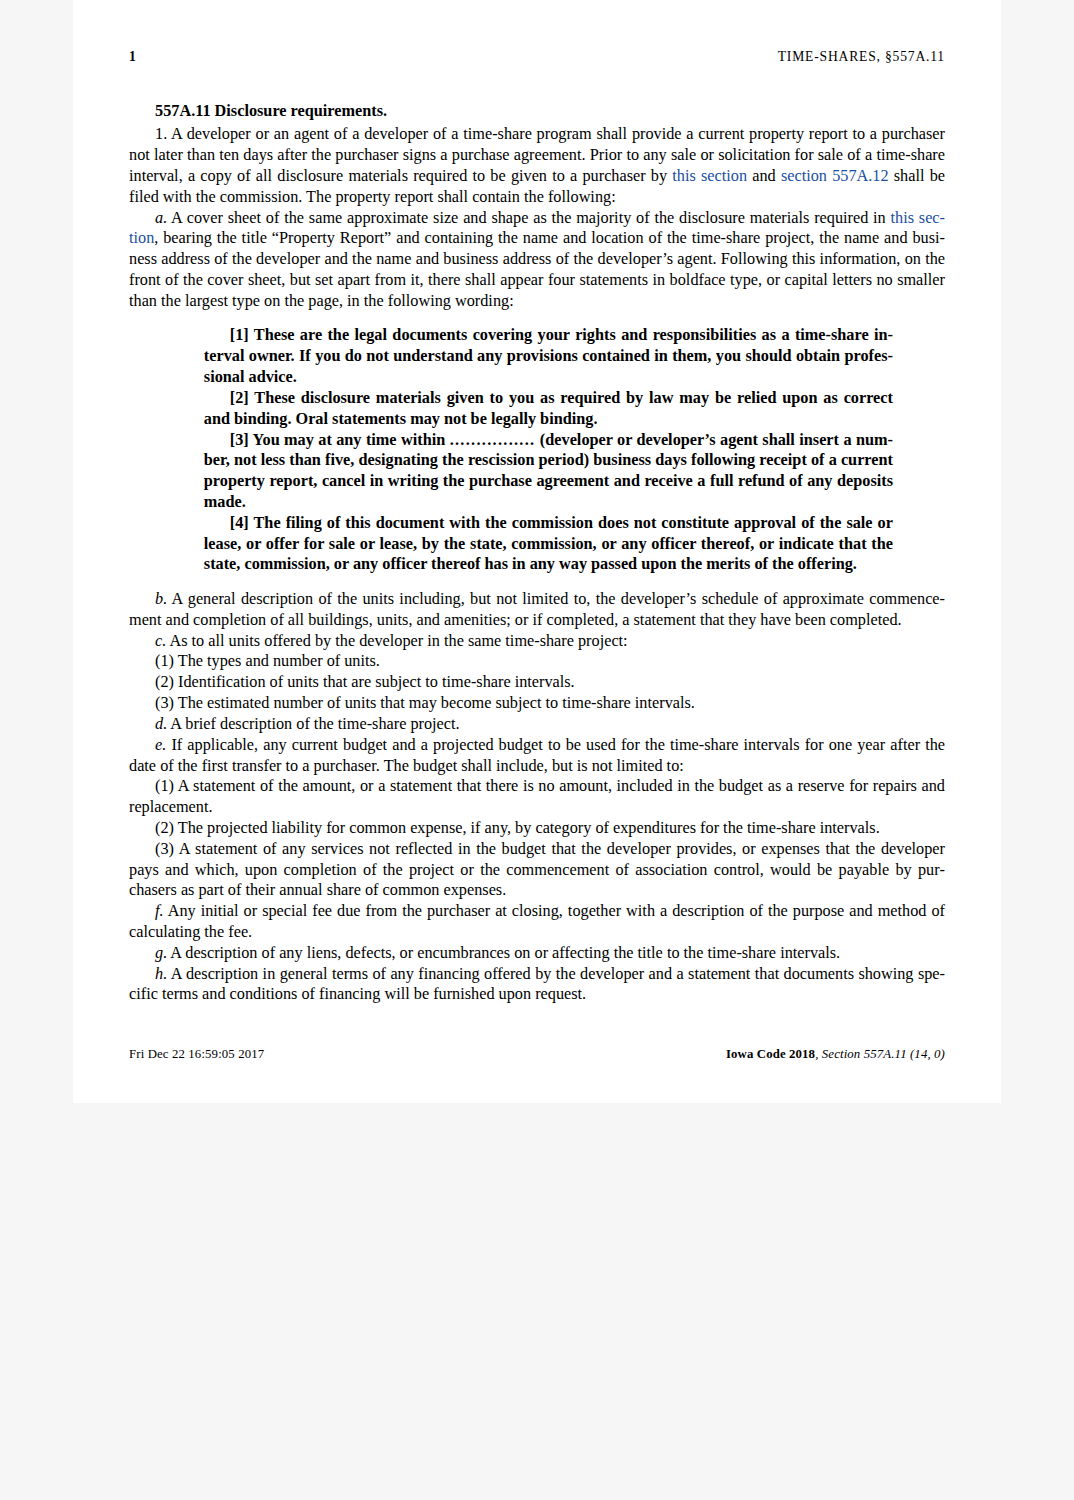1 TIME-SHARES, §557A.11
557A.11 Disclosure requirements.
1. A developer or an agent of a developer of a time-share program shall provide a current property report to a purchaser not later than ten days after the purchaser signs a purchase agreement. Prior to any sale or solicitation for sale of a time-share interval, a copy of all disclosure materials required to be given to a purchaser by this section and section 557A.12 shall be filed with the commission. The property report shall contain the following:
a. A cover sheet of the same approximate size and shape as the majority of the disclosure materials required in this section, bearing the title “Property Report” and containing the name and location of the time-share project, the name and business address of the developer and the name and business address of the developer’s agent. Following this information, on the front of the cover sheet, but set apart from it, there shall appear four statements in boldface type, or capital letters no smaller than the largest type on the page, in the following wording:
[1] These are the legal documents covering your rights and responsibilities as a time-share interval owner. If you do not understand any provisions contained in them, you should obtain professional advice.
[2] These disclosure materials given to you as required by law may be relied upon as correct and binding. Oral statements may not be legally binding.
[3] You may at any time within ................ (developer or developer’s agent shall insert a number, not less than five, designating the rescission period) business days following receipt of a current property report, cancel in writing the purchase agreement and receive a full refund of any deposits made.
[4] The filing of this document with the commission does not constitute approval of the sale or lease, or offer for sale or lease, by the state, commission, or any officer thereof, or indicate that the state, commission, or any officer thereof has in any way passed upon the merits of the offering.
b. A general description of the units including, but not limited to, the developer’s schedule of approximate commencement and completion of all buildings, units, and amenities; or if completed, a statement that they have been completed.
c. As to all units offered by the developer in the same time-share project:
(1) The types and number of units.
(2) Identification of units that are subject to time-share intervals.
(3) The estimated number of units that may become subject to time-share intervals.
d. A brief description of the time-share project.
e. If applicable, any current budget and a projected budget to be used for the time-share intervals for one year after the date of the first transfer to a purchaser. The budget shall include, but is not limited to:
(1) A statement of the amount, or a statement that there is no amount, included in the budget as a reserve for repairs and replacement.
(2) The projected liability for common expense, if any, by category of expenditures for the time-share intervals.
(3) A statement of any services not reflected in the budget that the developer provides, or expenses that the developer pays and which, upon completion of the project or the commencement of association control, would be payable by purchasers as part of their annual share of common expenses.
f. Any initial or special fee due from the purchaser at closing, together with a description of the purpose and method of calculating the fee.
g. A description of any liens, defects, or encumbrances on or affecting the title to the time-share intervals.
h. A description in general terms of any financing offered by the developer and a statement that documents showing specific terms and conditions of financing will be furnished upon request.
Fri Dec 22 16:59:05 2017 Iowa Code 2018, Section 557A.11 (14, 0)